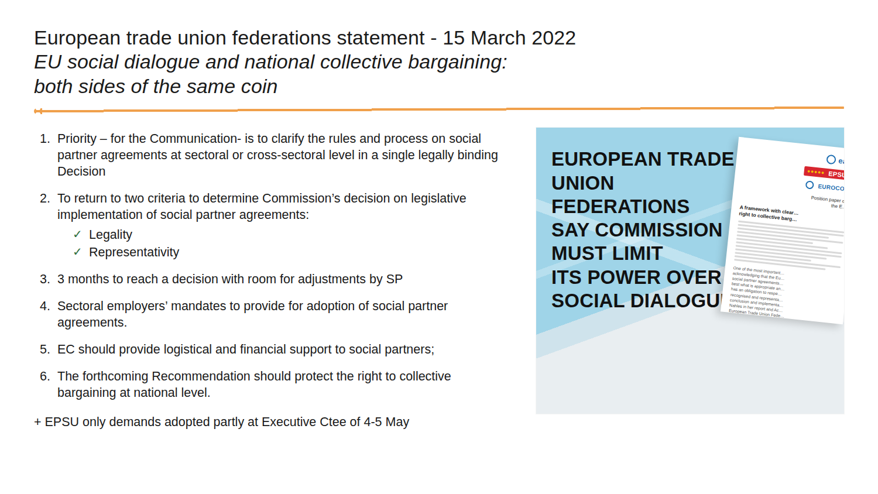European trade union federations statement - 15 March 2022 EU social dialogue and national collective bargaining: both sides of the same coin
Priority – for the Communication- is to clarify the rules and process on social partner agreements at sectoral or cross-sectoral level in a single legally binding Decision
To return to two criteria to determine Commission’s decision on legislative implementation of social partner agreements:
Legality
Representativity
3 months to reach a decision with room for adjustments by SP
Sectoral employers’ mandates to provide for adoption of social partner agreements.
EC should provide logistical and financial support to social partners;
The forthcoming Recommendation should protect the right to collective bargaining at national level.
+ EPSU only demands adopted partly at Executive Ctee of 4-5 May
European trade union federations say Commission must limit its power over social dialogue
eae EPSU EUROCOP
Position paper on
the E…
A framework with clear…
right to collective barg…
One of the most important…
acknowledging that the Eu…
social partner agreements…
best what is appropriate an…
has an obligation to respe…
recognised and representa…
conclusion and implementa…
Nahles in her report and Ac…
European Trade Union Fede…
*ETUC Executive Committee Res…
of the final CJEU judgment in th…
ETUC Executive Committee Reso…
of the final CJEU judgment in th…